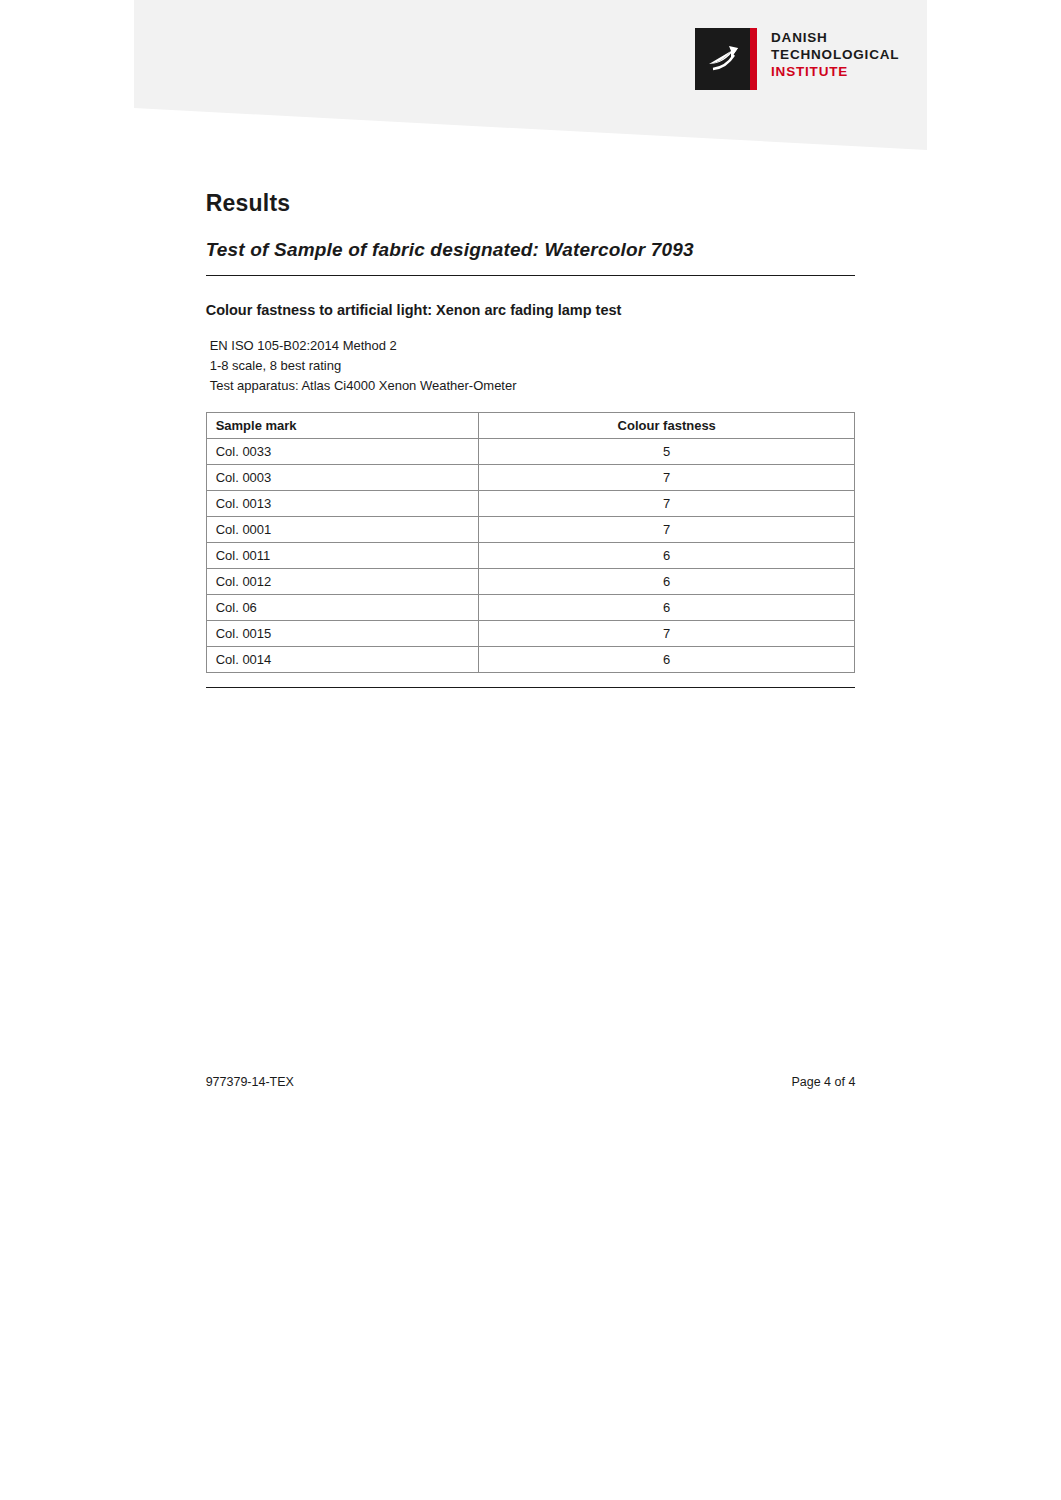DANISH TECHNOLOGICAL INSTITUTE
Results
Test of Sample of fabric designated: Watercolor 7093
Colour fastness to artificial light: Xenon arc fading lamp test
EN ISO 105-B02:2014 Method 2
1-8 scale, 8 best rating
Test apparatus: Atlas Ci4000 Xenon Weather-Ometer
| Sample mark | Colour fastness |
| --- | --- |
| Col. 0033 | 5 |
| Col. 0003 | 7 |
| Col. 0013 | 7 |
| Col. 0001 | 7 |
| Col. 0011 | 6 |
| Col. 0012 | 6 |
| Col. 06 | 6 |
| Col. 0015 | 7 |
| Col. 0014 | 6 |
977379-14-TEX Page 4 of 4